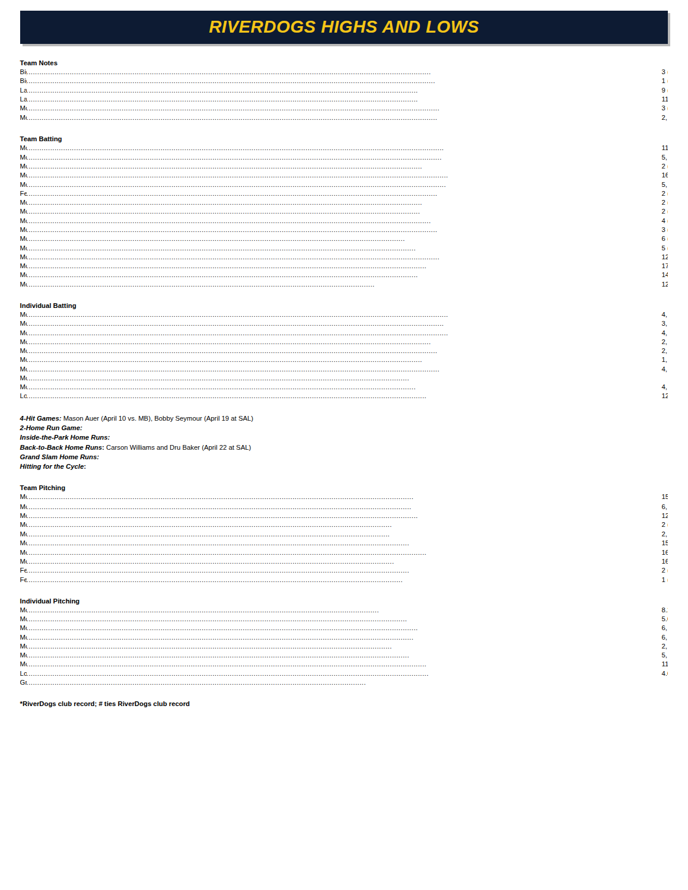RIVERDOGS HIGHS AND LOWS
Team Notes
| Biggest Deficit in Win: | ........................................................................................................................................................................................... | 3 (Multiple) |
| Biggest Lead in Loss: | ............................................................................................................................................................................................. | 1 (April 10 vs. MB) |
| Largest Margin of Victory: | ..................................................................................................................................................................................... | 9 (Multiple) |
| Largest Margin of Defeat: | ..................................................................................................................................................................................... | 11 (April 26 at FBG) |
| Most Errors, Game: | ............................................................................................................................................................................................... | 3 (Multiple) |
| Most Errors, Inning: | .............................................................................................................................................................................................. | 2, 4 th inning (April 26 at FBG) |
Team Batting
| Most Runs, Game: | ................................................................................................................................................................................................. | 11 (April 19 at SAL) |
| Most Runs, Inning: | ................................................................................................................................................................................................ | 5, (Multiple) |
| Most Runs, First Inning: | ....................................................................................................................................................................................... | 2 (Multiple) |
| Most Hits, Game: | ................................................................................................................................................................................................... | 16 (April 23 at SAL) |
| Most Hits, Inning: | .................................................................................................................................................................................................. | 5, (Multiple) |
| Fewest Hits, Game: | .............................................................................................................................................................................................. | 2 (Multiple |
| Most Home Runs, Game: | ....................................................................................................................................................................................... | 2 (Multiple) |
| Most Home Runs, Inning: | ...................................................................................................................................................................................... | 2 (April 22 at SAL) |
| Most Doubles, Game: | ........................................................................................................................................................................................... | 4 (April 24 at SAL) |
| Most Triples, Game: | .............................................................................................................................................................................................. | 3 (Multiple) |
| Most Extra Base Hits, Game: | ............................................................................................................................................................................... | 6 (Multiple |
| Most Stolen Bases, Game: | .................................................................................................................................................................................... | 5 (April 27 at FBG) |
| Most Walks, Game: | ............................................................................................................................................................................................... | 12 (April 12 vs. COL) |
| Most Strikeouts, Game: | ......................................................................................................................................................................................... | 17 (April 16 vs. COL) |
| Most Left on Base, Game: | ..................................................................................................................................................................................... | 14 (April 21 at SAL) |
| Most Left on Base, Nine Inning Game: | ................................................................................................................................................................. | 12 (April 22 at SAL) |
Individual Batting
| Most Hits, Game: | ................................................................................................................................................................................................... | 4, (Multiple) |
| Most Runs, Game: | ................................................................................................................................................................................................. | 3, Shane Sasaki (April 17 vs. COL) |
| Most RBI, Game: | ................................................................................................................................................................................................... | 4, Willy Vasquez (April 24 at SAL) |
| Most Doubles, Game: | ........................................................................................................................................................................................... | 2, Carson Williams (April 24 at SAL) |
| Most Triples, Game: | .............................................................................................................................................................................................. | 2, Dru Baker (April 14 vs. COL) |
| Most Home Runs, Game: | ....................................................................................................................................................................................... | 1, (Multiple) |
| Most Walks, Game: | ............................................................................................................................................................................................... | 4, (Multiple) |
| Most Intentional Walks, Game | ................................................................................................................................................................................. | |
| Most Stolen Bases, Game: | .................................................................................................................................................................................... | 4, Shane Sasaki (April 17 vs. COL) |
| Longest Hitting Streak: | ......................................................................................................................................................................................... | 12, Dru Baker (April 8-24) |
4-Hit Games: Mason Auer (April 10 vs. MB), Bobby Seymour (April 19 at SAL)
2-Home Run Game:
Inside-the-Park Home Runs:
Back-to-Back Home Runs: Carson Williams and Dru Baker (April 22 at SAL)
Grand Slam Home Runs:
Hitting for the Cycle:
Team Pitching
| Most Runs Allowed, Game: | ................................................................................................................................................................................... | 15 (APRIL 26 AT FBG) |
| Most Runs Allowed, Inning: | .................................................................................................................................................................................. | 6, 3 rd inning (APRIL 16 VS. COL) |
| Most Hits Allowed, Game: | ..................................................................................................................................................................................... | 12 (April 26 at FBG) |
| Most Home Runs Allowed, Game: | ......................................................................................................................................................................... | 2 (Multiple) |
| Most Home Runs Allowed, Inning: | ........................................................................................................................................................................ | 2, 5 th inning (April 26 at FBG) |
| Most Walks Allowed, Game: | ................................................................................................................................................................................. | 15 (April 26 at FBG)* |
| Most Strikeouts, Game: | ......................................................................................................................................................................................... | 16 (Multiple) |
| Most Strikeouts, 9-Inning Game: | .......................................................................................................................................................................... | 16 (Multiple) |
| Fewest Hits Allowed, Game: | ................................................................................................................................................................................. | 2 (April 27 at FBG) |
| Fewest Walks Allowed, Game: | .............................................................................................................................................................................. | 1 (Multiple) |
Individual Pitching
| Most Consecutive Scoreless Innings: | ................................................................................................................................................................... | 8.2, Aneudy Cortorreal (April 10-22) |
| Most Innings Pitched, Game: | ................................................................................................................................................................................ | 5.0, Logan Workman (April 27 at FBG) |
| Most Hits Allowed, Game: | ..................................................................................................................................................................................... | 6, Victor Munoz (April 19 vs. COL) |
| Most Runs Allowed, Game: | ................................................................................................................................................................................... | 6, SANDY GASTON (April 16 vs. COL) |
| Most Home Runs Allowed, Game: | ......................................................................................................................................................................... | 2, Kamron Fields (April 26 at FBG) |
| Most Walks Allowed, Game: | ................................................................................................................................................................................. | 5, (Multiple) |
| Most Strikeouts, Game: | ......................................................................................................................................................................................... | 11, Logan Workman (April 27 at FBG) |
| Longest Relief Outing: | .......................................................................................................................................................................................... | 4.0, (Multiple) |
| Grand Slam Home Runs, Opposing Player: | ............................................................................................................................................................. | |
*RiverDogs club record; # ties RiverDogs club record